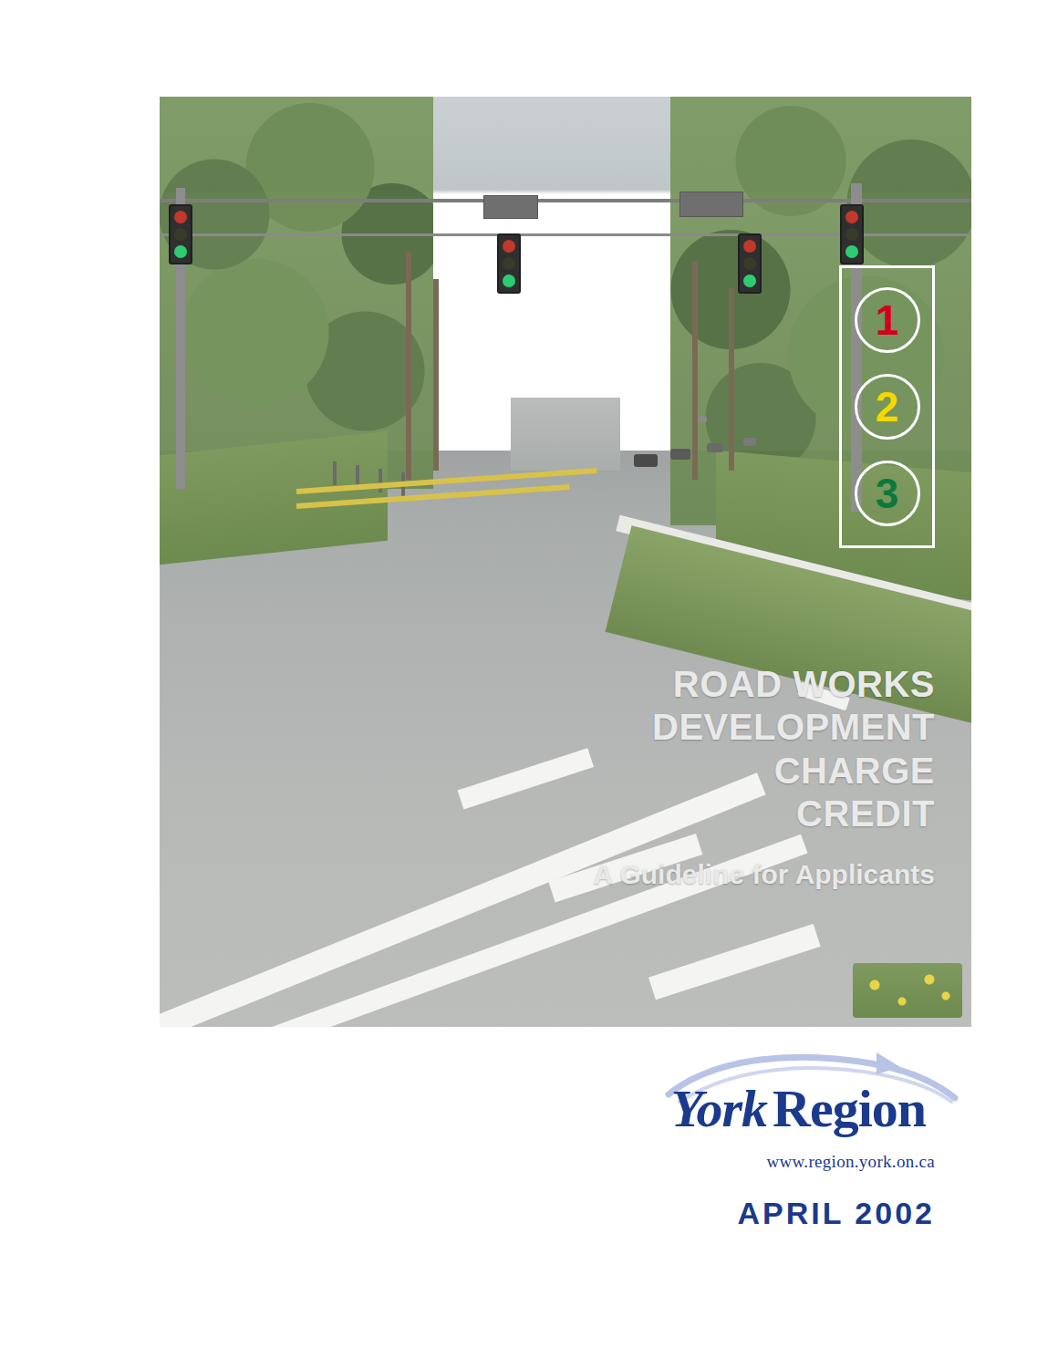1
2
3
ROAD WORKS
DEVELOPMENT
CHARGE
CREDIT
A Guideline for Applicants
York Region
www.region.york.on.ca
APRIL 2002
Cover of the York Region publication “Road Works Development Charge Credit — A Guideline for Applicants”, dated April 2002.